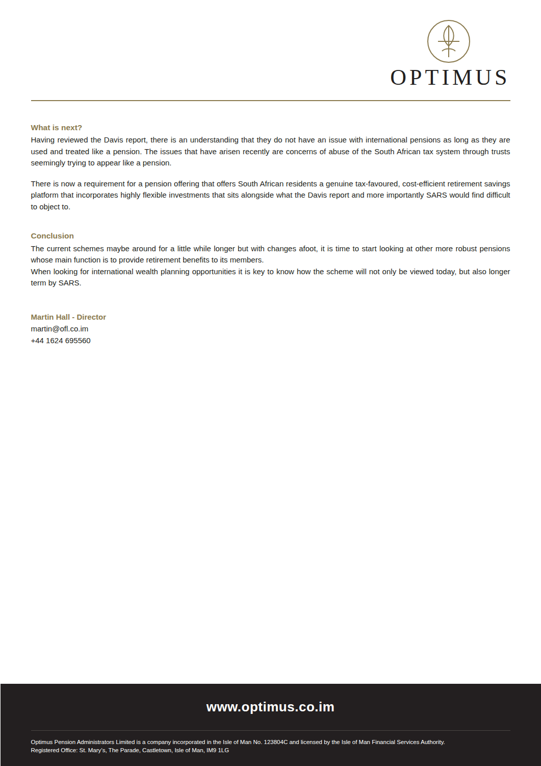OPTIMUS
What is next?
Having reviewed the Davis report, there is an understanding that they do not have an issue with international pensions as long as they are used and treated like a pension. The issues that have arisen recently are concerns of abuse of the South African tax system through trusts seemingly trying to appear like a pension.
There is now a requirement for a pension offering that offers South African residents a genuine tax-favoured, cost-efficient retirement savings platform that incorporates highly flexible investments that sits alongside what the Davis report and more importantly SARS would find difficult to object to.
Conclusion
The current schemes maybe around for a little while longer but with changes afoot, it is time to start looking at other more robust pensions whose main function is to provide retirement benefits to its members.
When looking for international wealth planning opportunities it is key to know how the scheme will not only be viewed today, but also longer term by SARS.
Martin Hall - Director
martin@ofl.co.im
+44 1624 695560
www.optimus.co.im
Optimus Pension Administrators Limited is a company incorporated in the Isle of Man No. 123804C and licensed by the Isle of Man Financial Services Authority.
Registered Office: St. Mary’s, The Parade, Castletown, Isle of Man, IM9 1LG